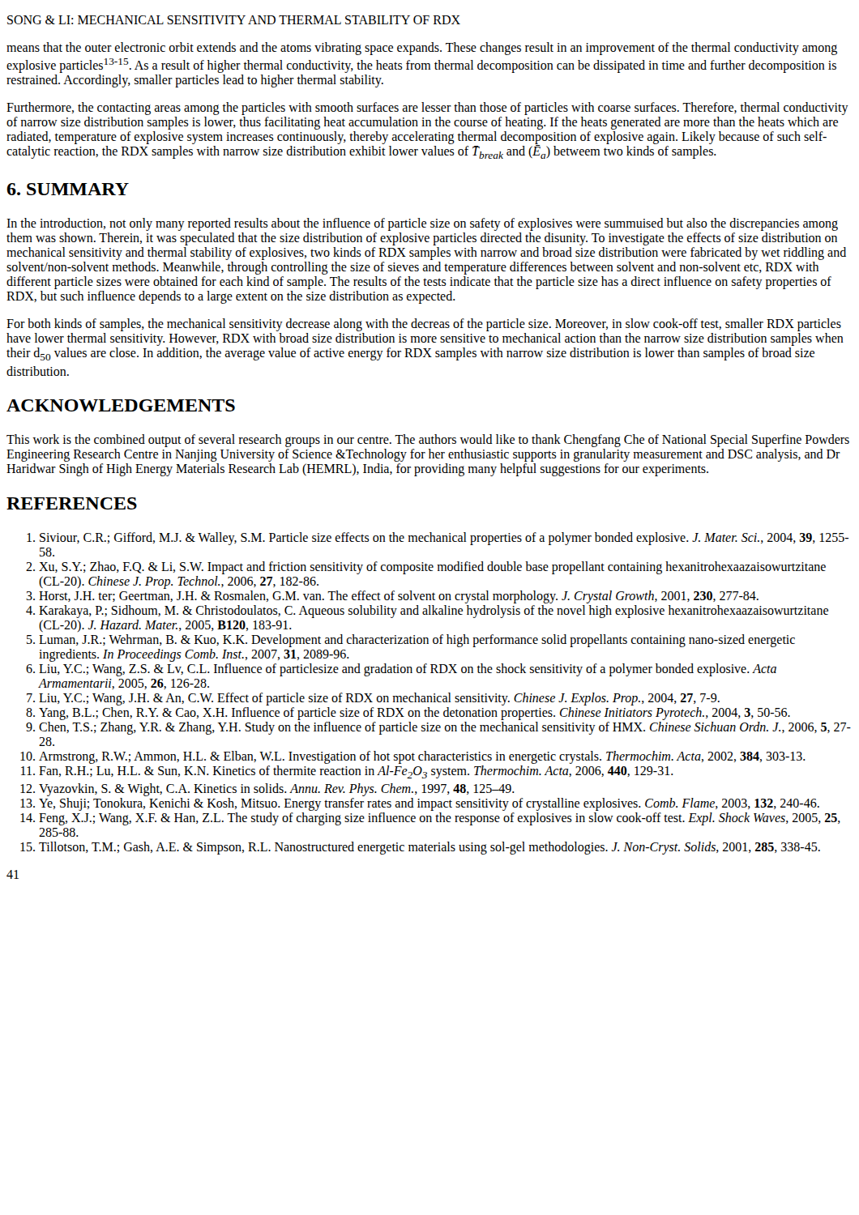SONG & LI: MECHANICAL SENSITIVITY AND THERMAL STABILITY OF RDX
means that the outer electronic orbit extends and the atoms vibrating space expands. These changes result in an improvement of the thermal conductivity among explosive particles13-15. As a result of higher thermal conductivity, the heats from thermal decomposition can be dissipated in time and further decomposition is restrained. Accordingly, smaller particles lead to higher thermal stability.
Furthermore, the contacting areas among the particles with smooth surfaces are lesser than those of particles with coarse surfaces. Therefore, thermal conductivity of narrow size distribution samples is lower, thus facilitating heat accumulation in the course of heating. If the heats generated are more than the heats which are radiated, temperature of explosive system increases continuously, thereby accelerating thermal decomposition of explosive again. Likely because of such self-catalytic reaction, the RDX samples with narrow size distribution exhibit lower values of T̄break and (Ēa) betweem two kinds of samples.
6. SUMMARY
In the introduction, not only many reported results about the influence of particle size on safety of explosives were summuised but also the discrepancies among them was shown. Therein, it was speculated that the size distribution of explosive particles directed the disunity. To investigate the effects of size distribution on mechanical sensitivity and thermal stability of explosives, two kinds of RDX samples with narrow and broad size distribution were fabricated by wet riddling and solvent/non-solvent methods. Meanwhile, through controlling the size of sieves and temperature differences between solvent and non-solvent etc, RDX with different particle sizes were obtained for each kind of sample. The results of the tests indicate that the particle size has a direct influence on safety properties of RDX, but such influence depends to a large extent on the size distribution as expected.
For both kinds of samples, the mechanical sensitivity decrease along with the decreas of the particle size. Moreover, in slow cook-off test, smaller RDX particles have lower thermal sensitivity. However, RDX with broad size distribution is more sensitive to mechanical action than the narrow size distribution samples when their d50 values are close. In addition, the average value of active energy for RDX samples with narrow size distribution is lower than samples of broad size distribution.
ACKNOWLEDGEMENTS
This work is the combined output of several research groups in our centre. The authors would like to thank Chengfang Che of National Special Superfine Powders Engineering Research Centre in Nanjing University of Science &Technology for her enthusiastic supports in granularity measurement and DSC analysis, and Dr Haridwar Singh of High Energy Materials Research Lab (HEMRL), India, for providing many helpful suggestions for our experiments.
REFERENCES
Siviour, C.R.; Gifford, M.J. & Walley, S.M. Particle size effects on the mechanical properties of a polymer bonded explosive. J. Mater. Sci., 2004, 39, 1255-58.
Xu, S.Y.; Zhao, F.Q. & Li, S.W. Impact and friction sensitivity of composite modified double base propellant containing hexanitrohexaazaisowurtzitane (CL-20). Chinese J. Prop. Technol., 2006, 27, 182-86.
Horst, J.H. ter; Geertman, J.H. & Rosmalen, G.M. van. The effect of solvent on crystal morphology. J. Crystal Growth, 2001, 230, 277-84.
Karakaya, P.; Sidhoum, M. & Christodoulatos, C. Aqueous solubility and alkaline hydrolysis of the novel high explosive hexanitrohexaazaisowurtzitane (CL-20). J. Hazard. Mater., 2005, B120, 183-91.
Luman, J.R.; Wehrman, B. & Kuo, K.K. Development and characterization of high performance solid propellants containing nano-sized energetic ingredients. In Proceedings Comb. Inst., 2007, 31, 2089-96.
Liu, Y.C.; Wang, Z.S. & Lv, C.L. Influence of particlesize and gradation of RDX on the shock sensitivity of a polymer bonded explosive. Acta Armamentarii, 2005, 26, 126-28.
Liu, Y.C.; Wang, J.H. & An, C.W. Effect of particle size of RDX on mechanical sensitivity. Chinese J. Explos. Prop., 2004, 27, 7-9.
Yang, B.L.; Chen, R.Y. & Cao, X.H. Influence of particle size of RDX on the detonation properties. Chinese Initiators Pyrotech., 2004, 3, 50-56.
Chen, T.S.; Zhang, Y.R. & Zhang, Y.H. Study on the influence of particle size on the mechanical sensitivity of HMX. Chinese Sichuan Ordn. J., 2006, 5, 27-28.
Armstrong, R.W.; Ammon, H.L. & Elban, W.L. Investigation of hot spot characteristics in energetic crystals. Thermochim. Acta, 2002, 384, 303-13.
Fan, R.H.; Lu, H.L. & Sun, K.N. Kinetics of thermite reaction in Al-Fe2O3 system. Thermochim. Acta, 2006, 440, 129-31.
Vyazovkin, S. & Wight, C.A. Kinetics in solids. Annu. Rev. Phys. Chem., 1997, 48, 125–49.
Ye, Shuji; Tonokura, Kenichi & Kosh, Mitsuo. Energy transfer rates and impact sensitivity of crystalline explosives. Comb. Flame, 2003, 132, 240-46.
Feng, X.J.; Wang, X.F. & Han, Z.L. The study of charging size influence on the response of explosives in slow cook-off test. Expl. Shock Waves, 2005, 25, 285-88.
Tillotson, T.M.; Gash, A.E. & Simpson, R.L. Nanostructured energetic materials using sol-gel methodologies. J. Non-Cryst. Solids, 2001, 285, 338-45.
41